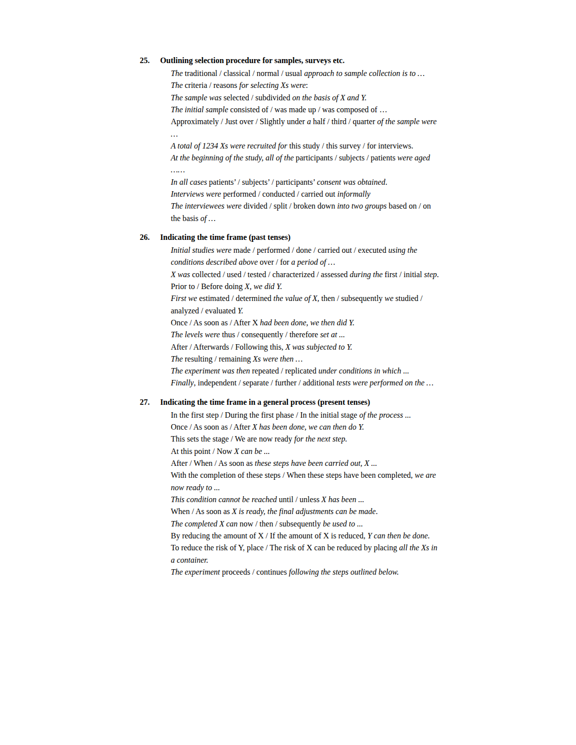Outlining selection procedure for samples, surveys etc.
The traditional / classical / normal / usual approach to sample collection is to …
The criteria / reasons for selecting Xs were:
The sample was selected / subdivided on the basis of X and Y.
The initial sample consisted of / was made up / was composed of …
Approximately / Just over / Slightly under a half / third / quarter of the sample were …
A total of 1234 Xs were recruited for this study / this survey / for interviews.
At the beginning of the study, all of the participants / subjects / patients were aged ……
In all cases patients’ / subjects’ / participants’ consent was obtained.
Interviews were performed / conducted / carried out informally
The interviewees were divided / split / broken down into two groups based on / on the basis of …
Indicating the time frame (past tenses)
Initial studies were made / performed / done / carried out / executed using the conditions described above over / for a period of …
X was collected / used / tested / characterized / assessed during the first / initial step.
Prior to / Before doing X, we did Y.
First we estimated / determined the value of X, then / subsequently we studied / analyzed / evaluated Y.
Once / As soon as / After X had been done, we then did Y.
The levels were thus / consequently / therefore set at ...
After / Afterwards / Following this, X was subjected to Y.
The resulting / remaining Xs were then …
The experiment was then repeated / replicated under conditions in which ...
Finally, independent / separate / further / additional tests were performed on the …
Indicating the time frame in a general process (present tenses)
In the first step / During the first phase / In the initial stage of the process ...
Once / As soon as / After X has been done, we can then do Y.
This sets the stage / We are now ready for the next step.
At this point / Now X can be ...
After / When / As soon as these steps have been carried out, X ...
With the completion of these steps / When these steps have been completed, we are now ready to ...
This condition cannot be reached until / unless X has been ...
When / As soon as X is ready, the final adjustments can be made.
The completed X can now / then / subsequently be used to ...
By reducing the amount of X / If the amount of X is reduced, Y can then be done.
To reduce the risk of Y, place / The risk of X can be reduced by placing all the Xs in a container.
The experiment proceeds / continues following the steps outlined below.